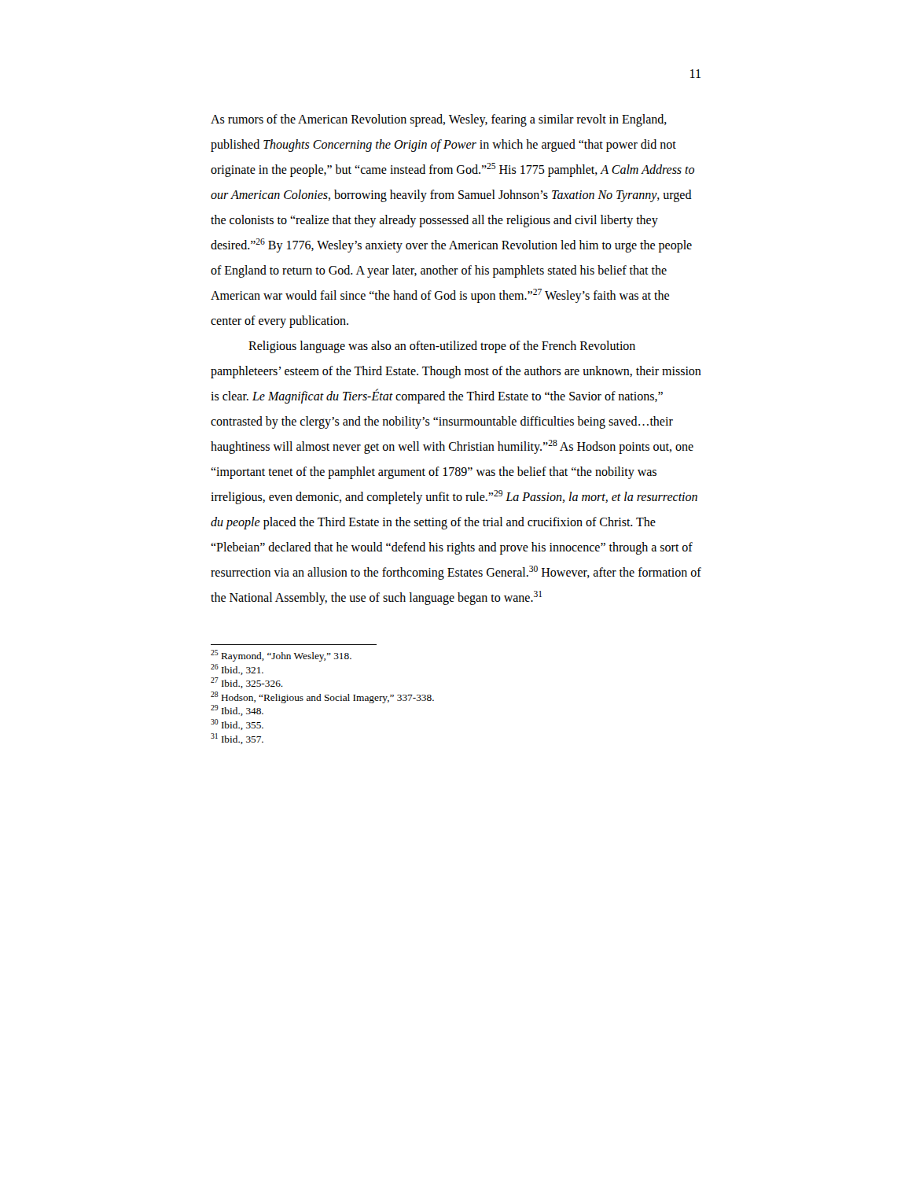11
As rumors of the American Revolution spread, Wesley, fearing a similar revolt in England, published Thoughts Concerning the Origin of Power in which he argued “that power did not originate in the people,” but “came instead from God.”25 His 1775 pamphlet, A Calm Address to our American Colonies, borrowing heavily from Samuel Johnson’s Taxation No Tyranny, urged the colonists to “realize that they already possessed all the religious and civil liberty they desired.”26 By 1776, Wesley’s anxiety over the American Revolution led him to urge the people of England to return to God. A year later, another of his pamphlets stated his belief that the American war would fail since “the hand of God is upon them.”27 Wesley’s faith was at the center of every publication.
Religious language was also an often-utilized trope of the French Revolution pamphleteers’ esteem of the Third Estate. Though most of the authors are unknown, their mission is clear. Le Magnificat du Tiers-État compared the Third Estate to “the Savior of nations,” contrasted by the clergy’s and the nobility’s “insurmountable difficulties being saved…their haughtiness will almost never get on well with Christian humility.”28 As Hodson points out, one “important tenet of the pamphlet argument of 1789” was the belief that “the nobility was irreligious, even demonic, and completely unfit to rule.”29 La Passion, la mort, et la resurrection du people placed the Third Estate in the setting of the trial and crucifixion of Christ. The “Plebeian” declared that he would “defend his rights and prove his innocence” through a sort of resurrection via an allusion to the forthcoming Estates General.30 However, after the formation of the National Assembly, the use of such language began to wane.31
25 Raymond, “John Wesley,” 318.
26 Ibid., 321.
27 Ibid., 325-326.
28 Hodson, “Religious and Social Imagery,” 337-338.
29 Ibid., 348.
30 Ibid., 355.
31 Ibid., 357.